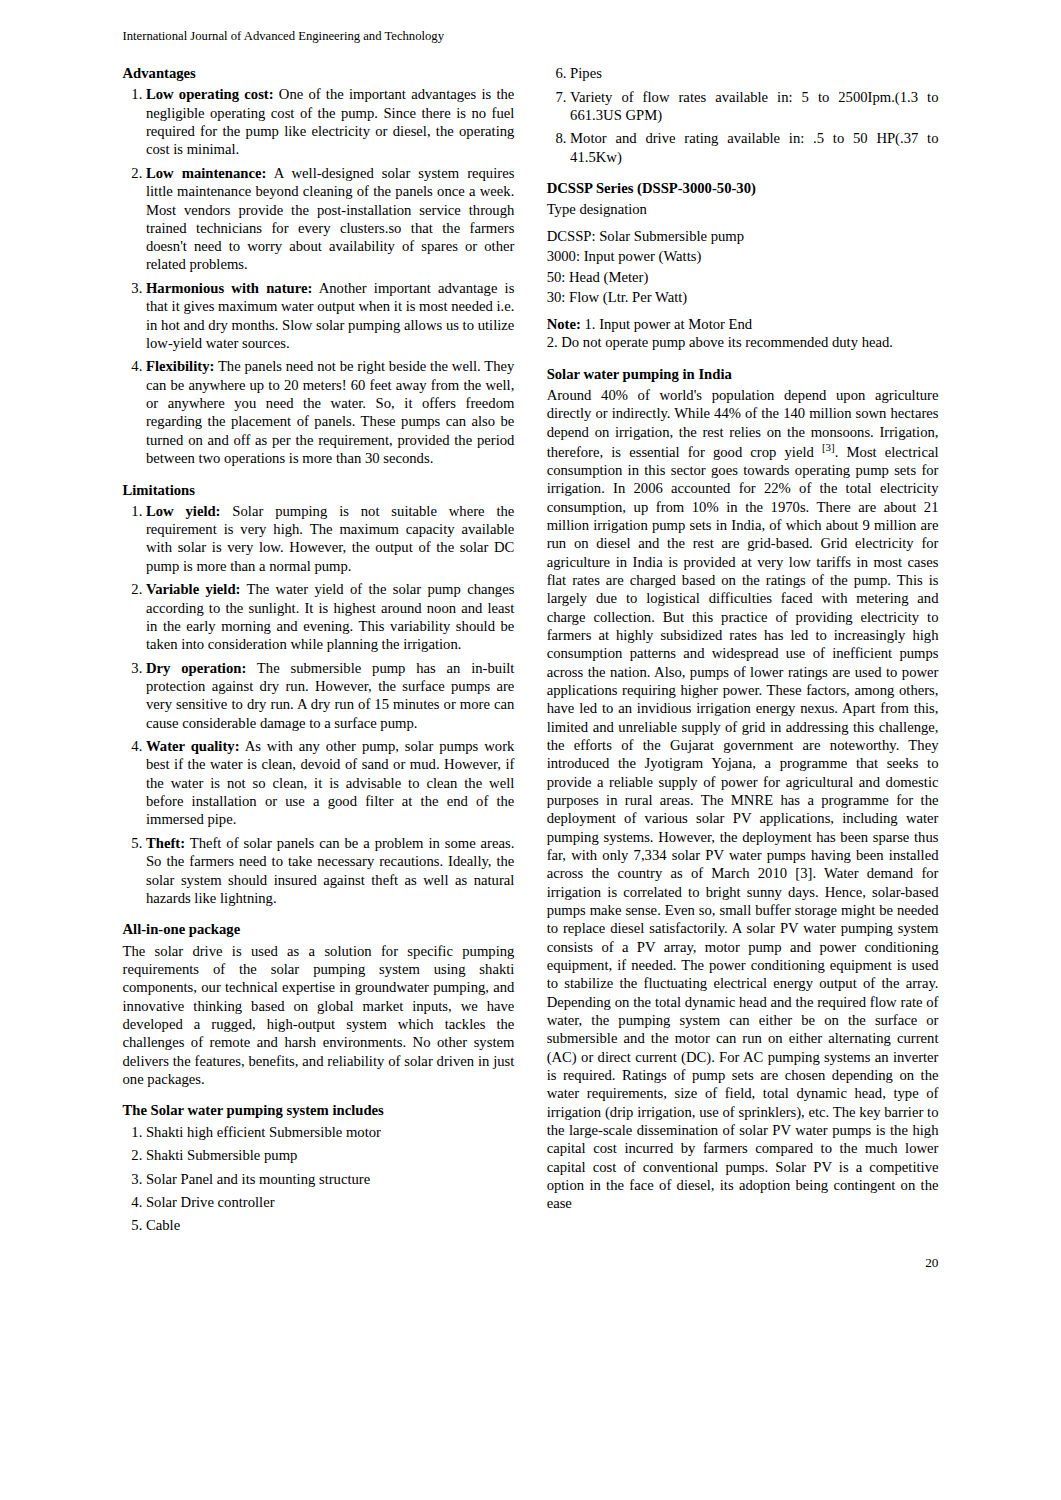International Journal of Advanced Engineering and Technology
Advantages
Low operating cost: One of the important advantages is the negligible operating cost of the pump. Since there is no fuel required for the pump like electricity or diesel, the operating cost is minimal.
Low maintenance: A well-designed solar system requires little maintenance beyond cleaning of the panels once a week. Most vendors provide the post-installation service through trained technicians for every clusters.so that the farmers doesn't need to worry about availability of spares or other related problems.
Harmonious with nature: Another important advantage is that it gives maximum water output when it is most needed i.e. in hot and dry months. Slow solar pumping allows us to utilize low-yield water sources.
Flexibility: The panels need not be right beside the well. They can be anywhere up to 20 meters! 60 feet away from the well, or anywhere you need the water. So, it offers freedom regarding the placement of panels. These pumps can also be turned on and off as per the requirement, provided the period between two operations is more than 30 seconds.
Limitations
Low yield: Solar pumping is not suitable where the requirement is very high. The maximum capacity available with solar is very low. However, the output of the solar DC pump is more than a normal pump.
Variable yield: The water yield of the solar pump changes according to the sunlight. It is highest around noon and least in the early morning and evening. This variability should be taken into consideration while planning the irrigation.
Dry operation: The submersible pump has an in-built protection against dry run. However, the surface pumps are very sensitive to dry run. A dry run of 15 minutes or more can cause considerable damage to a surface pump.
Water quality: As with any other pump, solar pumps work best if the water is clean, devoid of sand or mud. However, if the water is not so clean, it is advisable to clean the well before installation or use a good filter at the end of the immersed pipe.
Theft: Theft of solar panels can be a problem in some areas. So the farmers need to take necessary recautions. Ideally, the solar system should insured against theft as well as natural hazards like lightning.
All-in-one package
The solar drive is used as a solution for specific pumping requirements of the solar pumping system using shakti components, our technical expertise in groundwater pumping, and innovative thinking based on global market inputs, we have developed a rugged, high-output system which tackles the challenges of remote and harsh environments. No other system delivers the features, benefits, and reliability of solar driven in just one packages.
The Solar water pumping system includes
Shakti high efficient Submersible motor
Shakti Submersible pump
Solar Panel and its mounting structure
Solar Drive controller
Cable
Pipes
Variety of flow rates available in: 5 to 2500Ipm.(1.3 to 661.3US GPM)
Motor and drive rating available in: .5 to 50 HP(.37 to 41.5Kw)
DCSSP Series (DSSP-3000-50-30)
Type designation
DCSSP: Solar Submersible pump
3000: Input power (Watts)
50: Head (Meter)
30: Flow (Ltr. Per Watt)
Note: 1. Input power at Motor End
2. Do not operate pump above its recommended duty head.
Solar water pumping in India
Around 40% of world's population depend upon agriculture directly or indirectly. While 44% of the 140 million sown hectares depend on irrigation, the rest relies on the monsoons. Irrigation, therefore, is essential for good crop yield [3]. Most electrical consumption in this sector goes towards operating pump sets for irrigation. In 2006 accounted for 22% of the total electricity consumption, up from 10% in the 1970s. There are about 21 million irrigation pump sets in India, of which about 9 million are run on diesel and the rest are grid-based. Grid electricity for agriculture in India is provided at very low tariffs in most cases flat rates are charged based on the ratings of the pump. This is largely due to logistical difficulties faced with metering and charge collection. But this practice of providing electricity to farmers at highly subsidized rates has led to increasingly high consumption patterns and widespread use of inefficient pumps across the nation. Also, pumps of lower ratings are used to power applications requiring higher power. These factors, among others, have led to an invidious irrigation energy nexus. Apart from this, limited and unreliable supply of grid in addressing this challenge, the efforts of the Gujarat government are noteworthy. They introduced the Jyotigram Yojana, a programme that seeks to provide a reliable supply of power for agricultural and domestic purposes in rural areas. The MNRE has a programme for the deployment of various solar PV applications, including water pumping systems. However, the deployment has been sparse thus far, with only 7,334 solar PV water pumps having been installed across the country as of March 2010 [3]. Water demand for irrigation is correlated to bright sunny days. Hence, solar-based pumps make sense. Even so, small buffer storage might be needed to replace diesel satisfactorily. A solar PV water pumping system consists of a PV array, motor pump and power conditioning equipment, if needed. The power conditioning equipment is used to stabilize the fluctuating electrical energy output of the array. Depending on the total dynamic head and the required flow rate of water, the pumping system can either be on the surface or submersible and the motor can run on either alternating current (AC) or direct current (DC). For AC pumping systems an inverter is required. Ratings of pump sets are chosen depending on the water requirements, size of field, total dynamic head, type of irrigation (drip irrigation, use of sprinklers), etc. The key barrier to the large-scale dissemination of solar PV water pumps is the high capital cost incurred by farmers compared to the much lower capital cost of conventional pumps. Solar PV is a competitive option in the face of diesel, its adoption being contingent on the ease
20